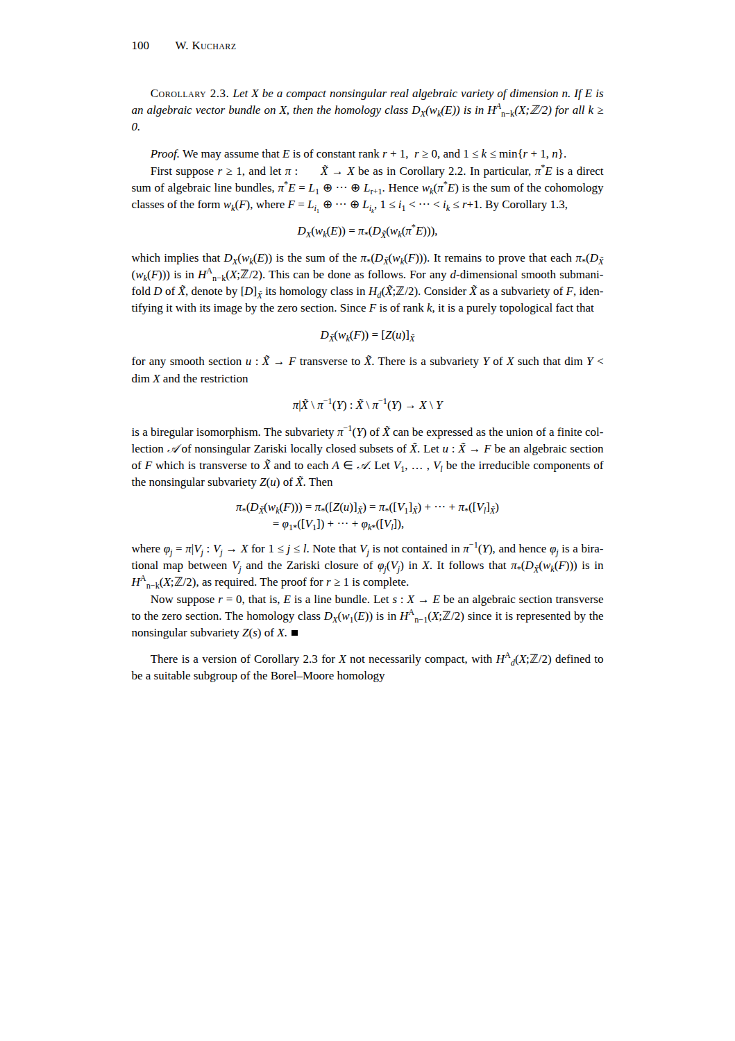100 W. Kucharz
Corollary 2.3. Let X be a compact nonsingular real algebraic variety of dimension n. If E is an algebraic vector bundle on X, then the homology class DX(wk(E)) is in HAn−k(X;ℤ/2) for all k ≥ 0.
Proof. We may assume that E is of constant rank r + 1, r ≥ 0, and 1 ≤ k ≤ min{r + 1, n}.
First suppose r ≥ 1, and let π : X̃ → X be as in Corollary 2.2. In particular, π*E is a direct sum of algebraic line bundles, π*E = L1 ⊕ ··· ⊕ Lr+1. Hence wk(π*E) is the sum of the cohomology classes of the form wk(F), where F = Li1 ⊕ ··· ⊕ Lik, 1 ≤ i1 < ··· < ik ≤ r+1. By Corollary 1.3,
DX(wk(E)) = π*(DX̃(wk(π*E))),
which implies that DX(wk(E)) is the sum of the π*(DX̃(wk(F))). It remains to prove that each π*(DX̃(wk(F))) is in HAn−k(X;ℤ/2). This can be done as follows. For any d-dimensional smooth submanifold D of X̃, denote by [D]X̃ its homology class in Hd(X̃;ℤ/2). Consider X̃ as a subvariety of F, identifying it with its image by the zero section. Since F is of rank k, it is a purely topological fact that
DX̃(wk(F)) = [Z(u)]X̃
for any smooth section u : X̃ → F transverse to X̃. There is a subvariety Y of X such that dim Y < dim X and the restriction
π|X̃ \ π−1(Y) : X̃ \ π−1(Y) → X \ Y
is a biregular isomorphism. The subvariety π−1(Y) of X̃ can be expressed as the union of a finite collection 𝒜 of nonsingular Zariski locally closed subsets of X̃. Let u : X̃ → F be an algebraic section of F which is transverse to X̃ and to each A ∈ 𝒜. Let V1, … , Vl be the irreducible components of the nonsingular subvariety Z(u) of X̃. Then
π*(DX̃(wk(F))) = π*([Z(u)]X̃) = π*([V1]X̃) + ··· + π*([Vl]X̃) = φ1*([V1]) + ··· + φk*([Vl]),
where φj = π|Vj : Vj → X for 1 ≤ j ≤ l. Note that Vj is not contained in π−1(Y), and hence φj is a birational map between Vj and the Zariski closure of φj(Vj) in X. It follows that π*(DX̃(wk(F))) is in HAn−k(X;ℤ/2), as required. The proof for r ≥ 1 is complete.
Now suppose r = 0, that is, E is a line bundle. Let s : X → E be an algebraic section transverse to the zero section. The homology class DX(w1(E)) is in HAn−1(X;ℤ/2) since it is represented by the nonsingular subvariety Z(s) of X.
There is a version of Corollary 2.3 for X not necessarily compact, with HAd(X;ℤ/2) defined to be a suitable subgroup of the Borel–Moore homology